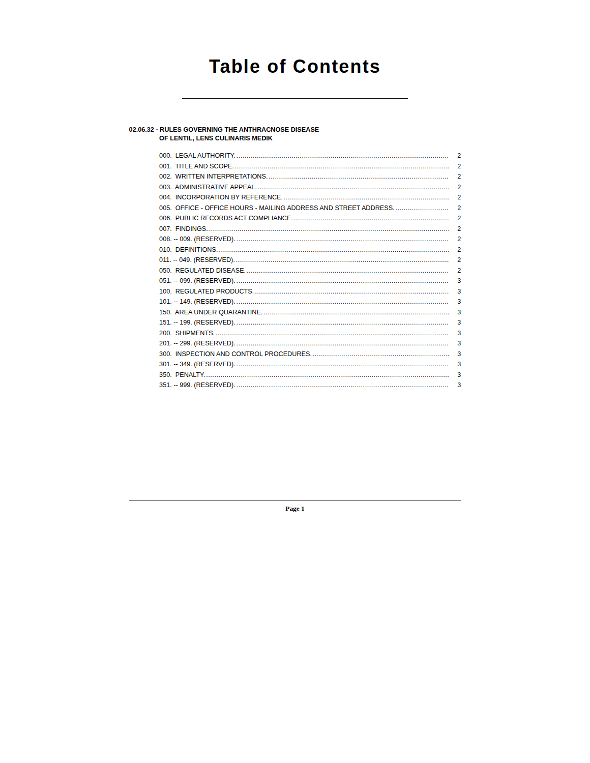Table of Contents
02.06.32 - RULES GOVERNING THE ANTHRACNOSE DISEASE OF LENTIL, LENS CULINARIS MEDIK
000. LEGAL AUTHORITY........................................................................................................................... 2
001. TITLE AND SCOPE.......................................................................................................................... 2
002. WRITTEN INTERPRETATIONS...................................................................................................... 2
003. ADMINISTRATIVE APPEAL........................................................................................................... 2
004. INCORPORATION BY REFERENCE............................................................................................. 2
005. OFFICE - OFFICE HOURS - MAILING ADDRESS AND STREET ADDRESS............................... 2
006. PUBLIC RECORDS ACT COMPLIANCE........................................................................................ 2
007. FINDINGS...................................................................................................................................... 2
008. -- 009. (RESERVED).................................................................................................................. 2
010. DEFINITIONS................................................................................................................................. 2
011. -- 049. (RESERVED).................................................................................................................. 2
050. REGULATED DISEASE................................................................................................................... 2
051. -- 099. (RESERVED).................................................................................................................. 3
100. REGULATED PRODUCTS............................................................................................................... 3
101. -- 149. (RESERVED).................................................................................................................. 3
150. AREA UNDER QUARANTINE...................................................................................................... 3
151. -- 199. (RESERVED).................................................................................................................. 3
200. SHIPMENTS................................................................................................................................... 3
201. -- 299. (RESERVED).................................................................................................................. 3
300. INSPECTION AND CONTROL PROCEDURES............................................................................ 3
301. -- 349. (RESERVED).................................................................................................................. 3
350. PENALTY........................................................................................................................................ 3
351. -- 999. (RESERVED).................................................................................................................. 3
Page 1